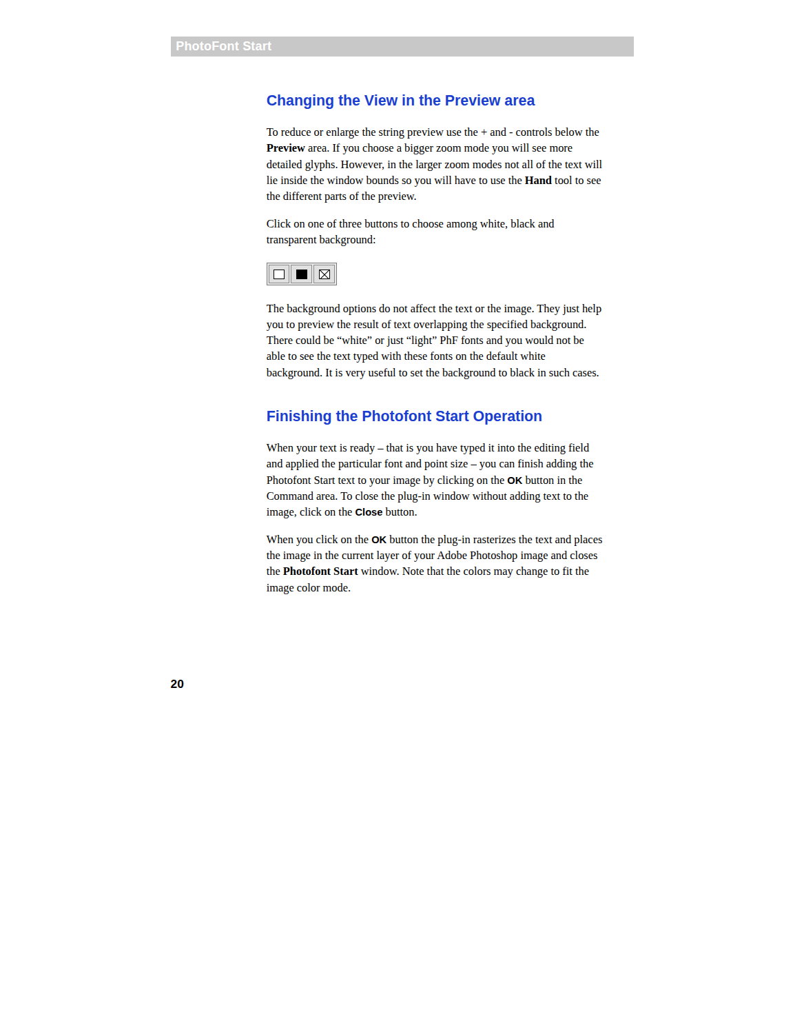PhotoFont Start
Changing the View in the Preview area
To reduce or enlarge the string preview use the + and - controls below the Preview area. If you choose a bigger zoom mode you will see more detailed glyphs. However, in the larger zoom modes not all of the text will lie inside the window bounds so you will have to use the Hand tool to see the different parts of the preview.
Click on one of three buttons to choose among white, black and transparent background:
The background options do not affect the text or the image. They just help you to preview the result of text overlapping the specified background. There could be “white” or just “light” PhF fonts and you would not be able to see the text typed with these fonts on the default white background. It is very useful to set the background to black in such cases.
Finishing the Photofont Start Operation
When your text is ready – that is you have typed it into the editing field and applied the particular font and point size – you can finish adding the Photofont Start text to your image by clicking on the OK button in the Command area. To close the plug-in window without adding text to the image, click on the Close button.
When you click on the OK button the plug-in rasterizes the text and places the image in the current layer of your Adobe Photoshop image and closes the Photofont Start window. Note that the colors may change to fit the image color mode.
20